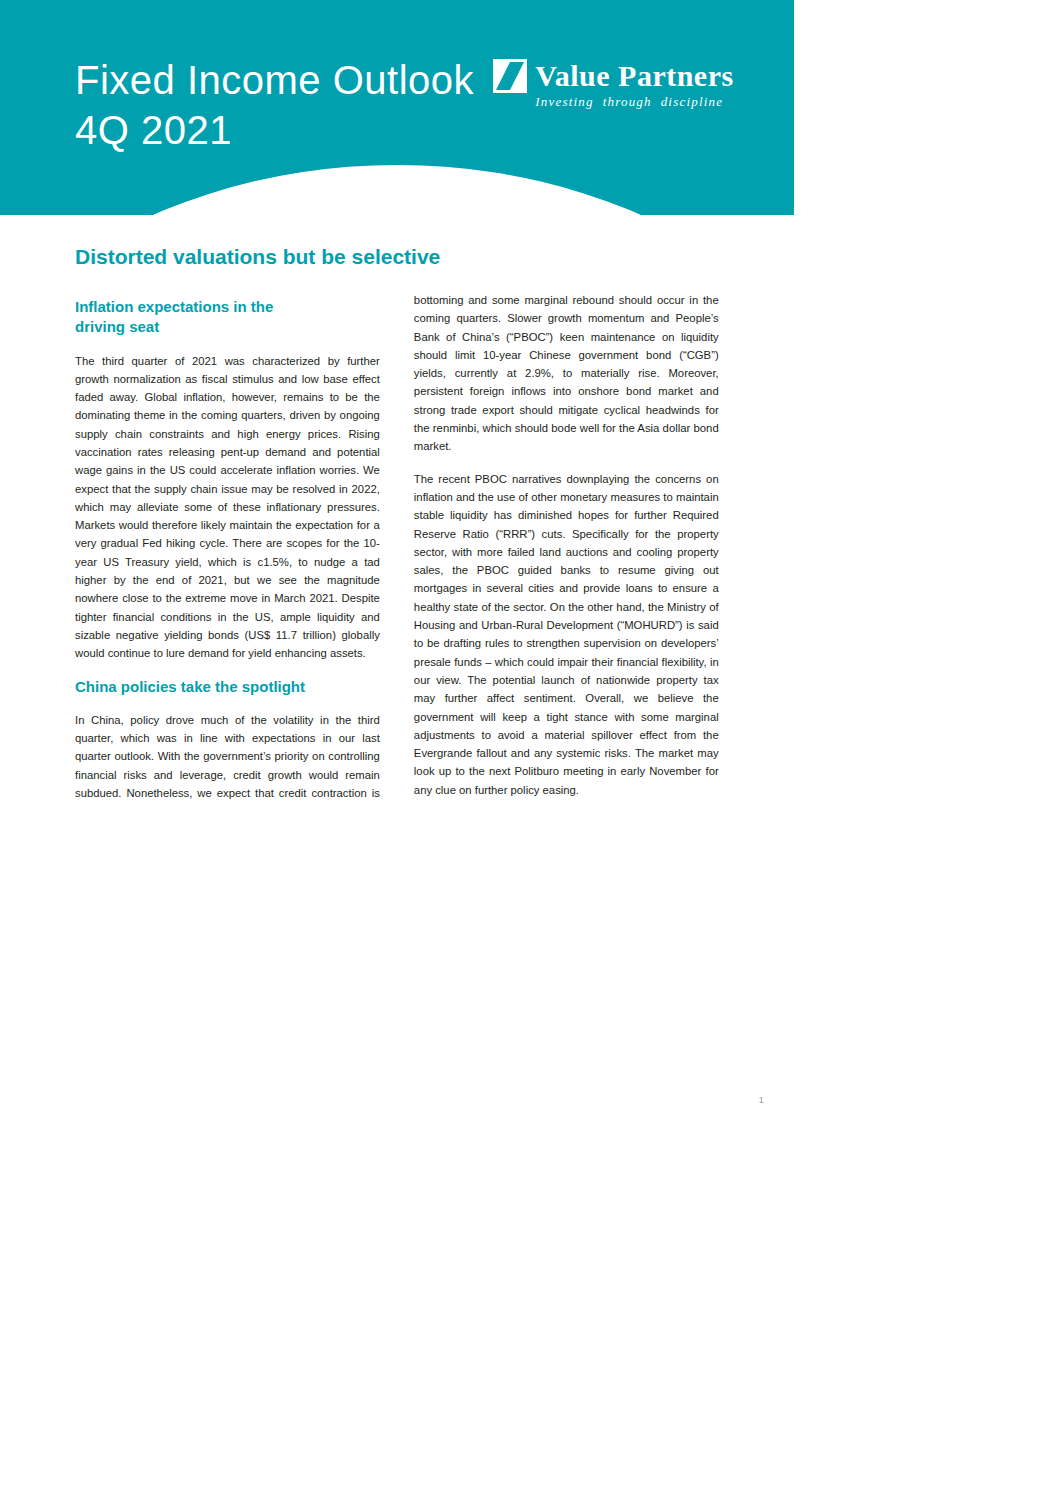Fixed Income Outlook
4Q 2021
Value Partners
Investing through discipline
Distorted valuations but be selective
Inflation expectations in the
driving seat
The third quarter of 2021 was characterized by further growth normalization as fiscal stimulus and low base effect faded away. Global inflation, however, remains to be the dominating theme in the coming quarters, driven by ongoing supply chain constraints and high energy prices. Rising vaccination rates releasing pent-up demand and potential wage gains in the US could accelerate inflation worries. We expect that the supply chain issue may be resolved in 2022, which may alleviate some of these inflationary pressures. Markets would therefore likely maintain the expectation for a very gradual Fed hiking cycle. There are scopes for the 10-year US Treasury yield, which is c1.5%, to nudge a tad higher by the end of 2021, but we see the magnitude nowhere close to the extreme move in March 2021. Despite tighter financial conditions in the US, ample liquidity and sizable negative yielding bonds (US$ 11.7 trillion) globally would continue to lure demand for yield enhancing assets.
China policies take the spotlight
In China, policy drove much of the volatility in the third quarter, which was in line with expectations in our last quarter outlook. With the government’s priority on controlling financial risks and leverage, credit growth would remain subdued. Nonetheless, we expect that credit contraction is bottoming and some marginal rebound should occur in the coming quarters. Slower growth momentum and People’s Bank of China’s (“PBOC”) keen maintenance on liquidity should limit 10-year Chinese government bond (“CGB”) yields, currently at 2.9%, to materially rise. Moreover, persistent foreign inflows into onshore bond market and strong trade export should mitigate cyclical headwinds for the renminbi, which should bode well for the Asia dollar bond market.
The recent PBOC narratives downplaying the concerns on inflation and the use of other monetary measures to maintain stable liquidity has diminished hopes for further Required Reserve Ratio (“RRR”) cuts. Specifically for the property sector, with more failed land auctions and cooling property sales, the PBOC guided banks to resume giving out mortgages in several cities and provide loans to ensure a healthy state of the sector. On the other hand, the Ministry of Housing and Urban-Rural Development (“MOHURD”) is said to be drafting rules to strengthen supervision on developers’ presale funds – which could impair their financial flexibility, in our view. The potential launch of nationwide property tax may further affect sentiment. Overall, we believe the government will keep a tight stance with some marginal adjustments to avoid a material spillover effect from the Evergrande fallout and any systemic risks. The market may look up to the next Politburo meeting in early November for any clue on further policy easing.
1